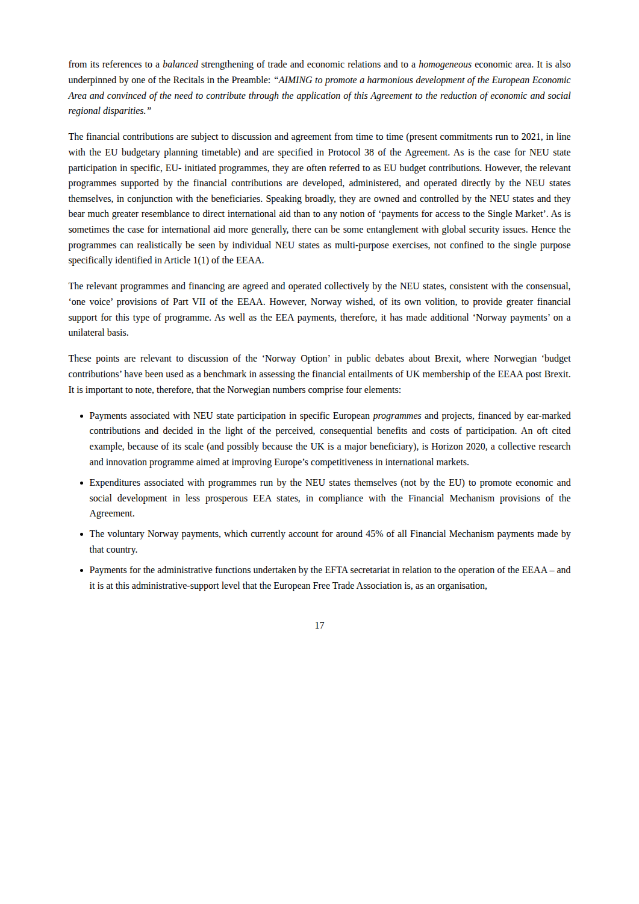from its references to a balanced strengthening of trade and economic relations and to a homogeneous economic area. It is also underpinned by one of the Recitals in the Preamble: “AIMING to promote a harmonious development of the European Economic Area and convinced of the need to contribute through the application of this Agreement to the reduction of economic and social regional disparities.”
The financial contributions are subject to discussion and agreement from time to time (present commitments run to 2021, in line with the EU budgetary planning timetable) and are specified in Protocol 38 of the Agreement. As is the case for NEU state participation in specific, EU- initiated programmes, they are often referred to as EU budget contributions. However, the relevant programmes supported by the financial contributions are developed, administered, and operated directly by the NEU states themselves, in conjunction with the beneficiaries. Speaking broadly, they are owned and controlled by the NEU states and they bear much greater resemblance to direct international aid than to any notion of ‘payments for access to the Single Market’. As is sometimes the case for international aid more generally, there can be some entanglement with global security issues. Hence the programmes can realistically be seen by individual NEU states as multi-purpose exercises, not confined to the single purpose specifically identified in Article 1(1) of the EEAA.
The relevant programmes and financing are agreed and operated collectively by the NEU states, consistent with the consensual, ‘one voice’ provisions of Part VII of the EEAA. However, Norway wished, of its own volition, to provide greater financial support for this type of programme. As well as the EEA payments, therefore, it has made additional ‘Norway payments’ on a unilateral basis.
These points are relevant to discussion of the ‘Norway Option’ in public debates about Brexit, where Norwegian ‘budget contributions’ have been used as a benchmark in assessing the financial entailments of UK membership of the EEAA post Brexit. It is important to note, therefore, that the Norwegian numbers comprise four elements:
Payments associated with NEU state participation in specific European programmes and projects, financed by ear-marked contributions and decided in the light of the perceived, consequential benefits and costs of participation. An oft cited example, because of its scale (and possibly because the UK is a major beneficiary), is Horizon 2020, a collective research and innovation programme aimed at improving Europe’s competitiveness in international markets.
Expenditures associated with programmes run by the NEU states themselves (not by the EU) to promote economic and social development in less prosperous EEA states, in compliance with the Financial Mechanism provisions of the Agreement.
The voluntary Norway payments, which currently account for around 45% of all Financial Mechanism payments made by that country.
Payments for the administrative functions undertaken by the EFTA secretariat in relation to the operation of the EEAA – and it is at this administrative-support level that the European Free Trade Association is, as an organisation,
17